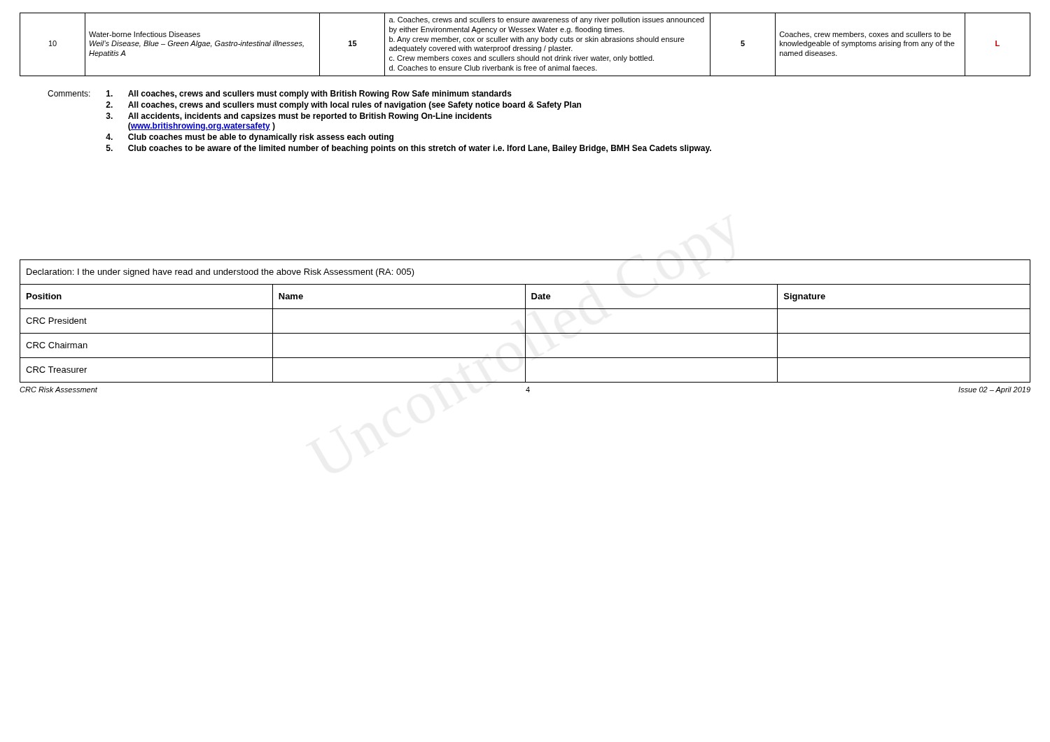Uncontrolled Copy
| 10 | Water-borne Infectious Diseases Weil’s Disease, Blue – Green Algae, Gastro-intestinal illnesses, Hepatitis A | 15 | a. Coaches, crews and scullers to ensure awareness of any river pollution issues announced by either Environmental Agency or Wessex Water e.g. flooding times. b. Any crew member, cox or sculler with any body cuts or skin abrasions should ensure adequately covered with waterproof dressing / plaster. c. Crew members coxes and scullers should not drink river water, only bottled. d. Coaches to ensure Club riverbank is free of animal faeces. | 5 | Coaches, crew members, coxes and scullers to be knowledgeable of symptoms arising from any of the named diseases. | L |
Comments:
All coaches, crews and scullers must comply with British Rowing Row Safe minimum standards
All coaches, crews and scullers must comply with local rules of navigation (see Safety notice board & Safety Plan
All accidents, incidents and capsizes must be reported to British Rowing On-Line incidents
(www.britishrowing.org.watersafety )
Club coaches must be able to dynamically risk assess each outing
Club coaches to be aware of the limited number of beaching points on this stretch of water i.e. Iford Lane, Bailey Bridge, BMH Sea Cadets slipway.
| Declaration: I the under signed have read and understood the above Risk Assessment (RA: 005) |
| Position | Name | Date | Signature |
| CRC President | | | |
| CRC Chairman | | | |
| CRC Treasurer | | | |
CRC Risk Assessment 4 Issue 02 – April 2019